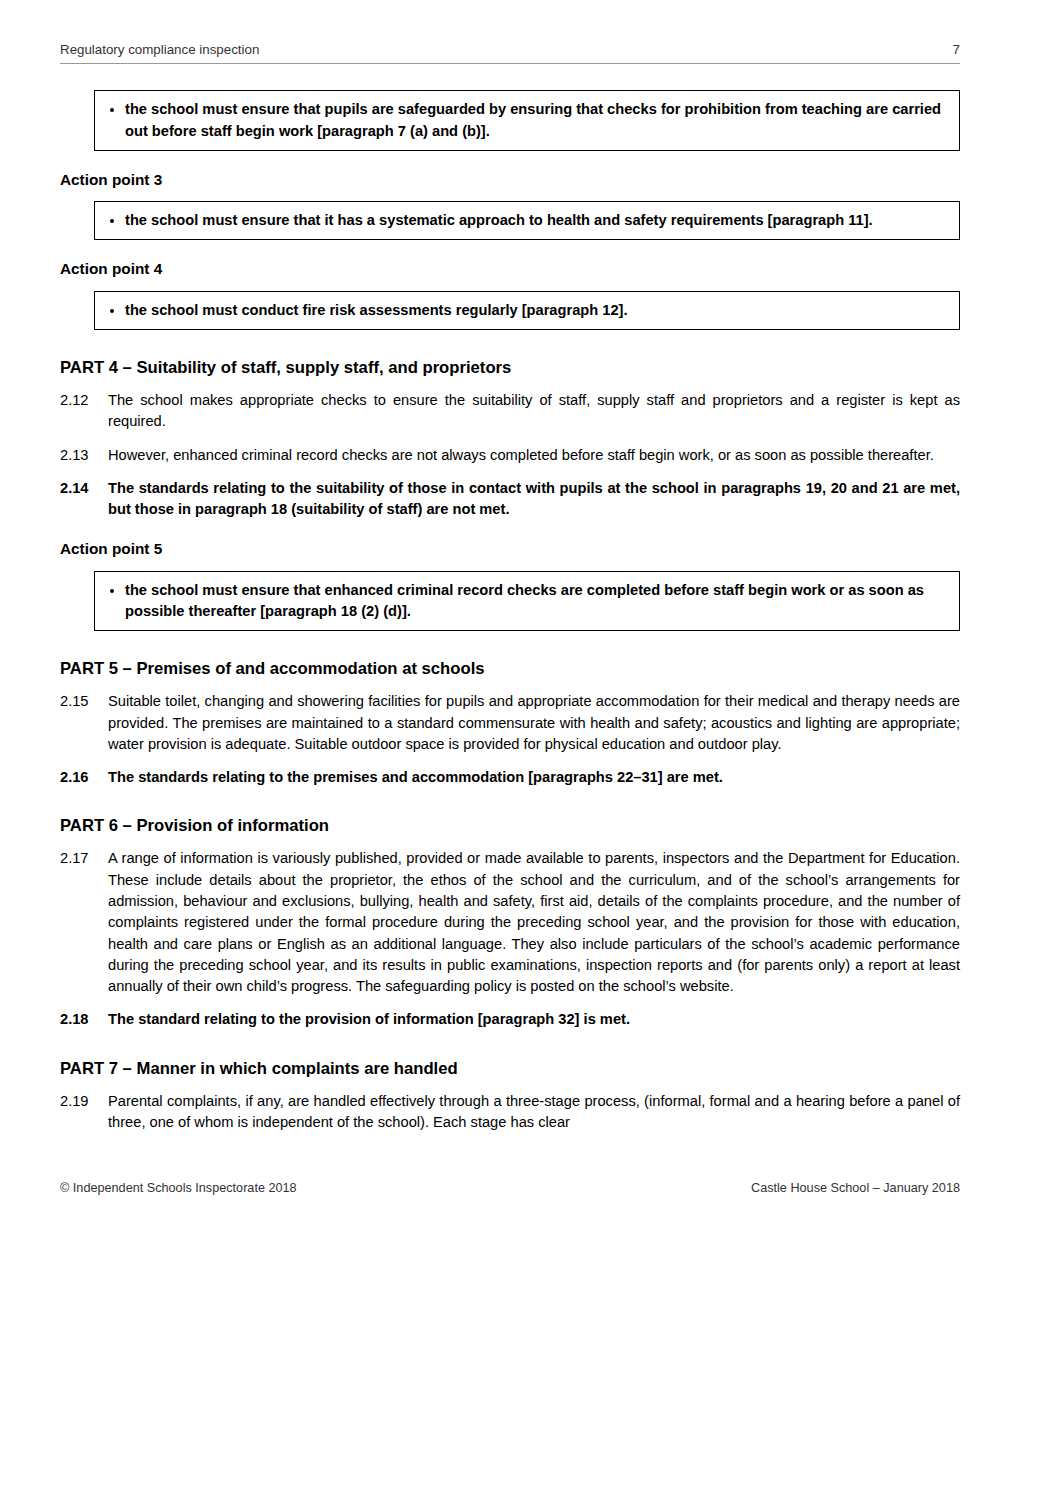Regulatory compliance inspection 7
the school must ensure that pupils are safeguarded by ensuring that checks for prohibition from teaching are carried out before staff begin work [paragraph 7 (a) and (b)].
Action point 3
the school must ensure that it has a systematic approach to health and safety requirements [paragraph 11].
Action point 4
the school must conduct fire risk assessments regularly [paragraph 12].
PART 4 – Suitability of staff, supply staff, and proprietors
2.12
The school makes appropriate checks to ensure the suitability of staff, supply staff and proprietors and a register is kept as required.
2.13
However, enhanced criminal record checks are not always completed before staff begin work, or as soon as possible thereafter.
2.14
The standards relating to the suitability of those in contact with pupils at the school in paragraphs 19, 20 and 21 are met, but those in paragraph 18 (suitability of staff) are not met.
Action point 5
the school must ensure that enhanced criminal record checks are completed before staff begin work or as soon as possible thereafter [paragraph 18 (2) (d)].
PART 5 – Premises of and accommodation at schools
2.15
Suitable toilet, changing and showering facilities for pupils and appropriate accommodation for their medical and therapy needs are provided. The premises are maintained to a standard commensurate with health and safety; acoustics and lighting are appropriate; water provision is adequate. Suitable outdoor space is provided for physical education and outdoor play.
2.16
The standards relating to the premises and accommodation [paragraphs 22–31] are met.
PART 6 – Provision of information
2.17
A range of information is variously published, provided or made available to parents, inspectors and the Department for Education. These include details about the proprietor, the ethos of the school and the curriculum, and of the school’s arrangements for admission, behaviour and exclusions, bullying, health and safety, first aid, details of the complaints procedure, and the number of complaints registered under the formal procedure during the preceding school year, and the provision for those with education, health and care plans or English as an additional language. They also include particulars of the school’s academic performance during the preceding school year, and its results in public examinations, inspection reports and (for parents only) a report at least annually of their own child’s progress. The safeguarding policy is posted on the school’s website.
2.18
The standard relating to the provision of information [paragraph 32] is met.
PART 7 – Manner in which complaints are handled
2.19
Parental complaints, if any, are handled effectively through a three-stage process, (informal, formal and a hearing before a panel of three, one of whom is independent of the school). Each stage has clear
© Independent Schools Inspectorate 2018 Castle House School – January 2018